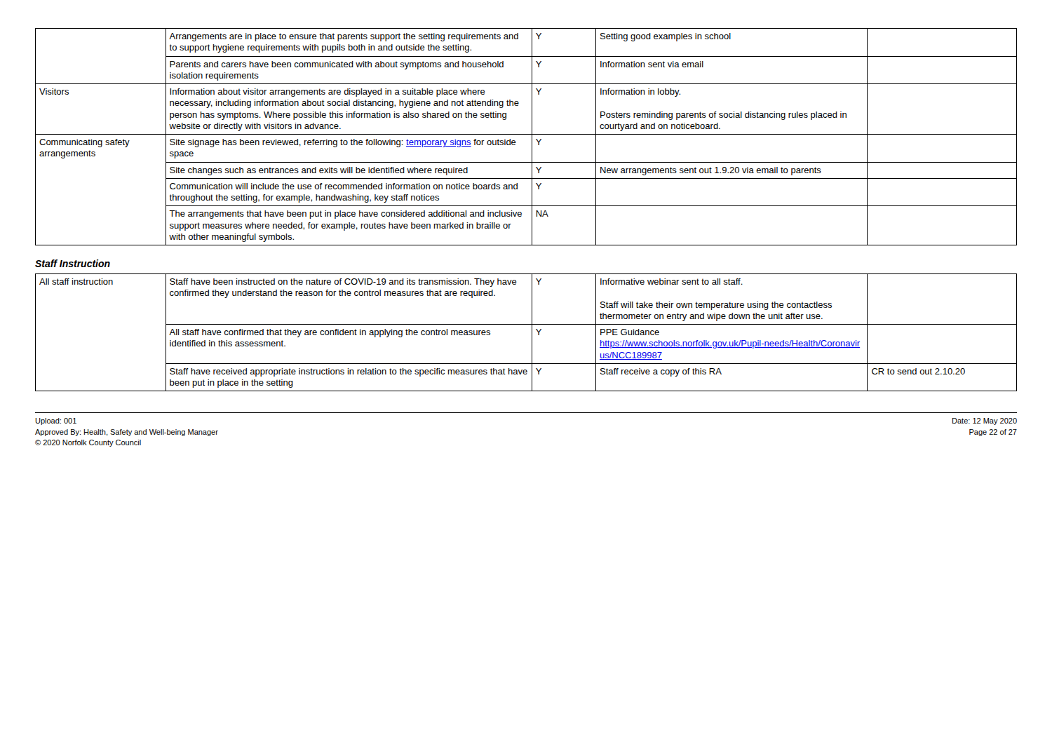| | Arrangements are in place to ensure that parents support the setting requirements and to support hygiene requirements with pupils both in and outside the setting. | Y | Setting good examples in school | |
| Parents and carers have been communicated with about symptoms and household isolation requirements | Y | Information sent via email | |
| Visitors | Information about visitor arrangements are displayed in a suitable place where necessary, including information about social distancing, hygiene and not attending the person has symptoms. Where possible this information is also shared on the setting website or directly with visitors in advance. | Y | Information in lobby. Posters reminding parents of social distancing rules placed in courtyard and on noticeboard. | |
| Communicating safety arrangements | Site signage has been reviewed, referring to the following: temporary signs for outside space | Y | | |
| Site changes such as entrances and exits will be identified where required | Y | New arrangements sent out 1.9.20 via email to parents | |
| Communication will include the use of recommended information on notice boards and throughout the setting, for example, handwashing, key staff notices | Y | | |
| The arrangements that have been put in place have considered additional and inclusive support measures where needed, for example, routes have been marked in braille or with other meaningful symbols. | NA | | |
Staff Instruction
| All staff instruction | Staff have been instructed on the nature of COVID-19 and its transmission. They have confirmed they understand the reason for the control measures that are required. | Y | Informative webinar sent to all staff. Staff will take their own temperature using the contactless thermometer on entry and wipe down the unit after use. | |
| All staff have confirmed that they are confident in applying the control measures identified in this assessment. | Y | PPE Guidance https://www.schools.norfolk.gov.uk/Pupil-needs/Health/Coronavirus/NCC189987 | |
| Staff have received appropriate instructions in relation to the specific measures that have been put in place in the setting | Y | Staff receive a copy of this RA | CR to send out 2.10.20 |
Upload: 001
Approved By: Health, Safety and Well-being Manager
© 2020 Norfolk County Council
Date: 12 May 2020
Page 22 of 27